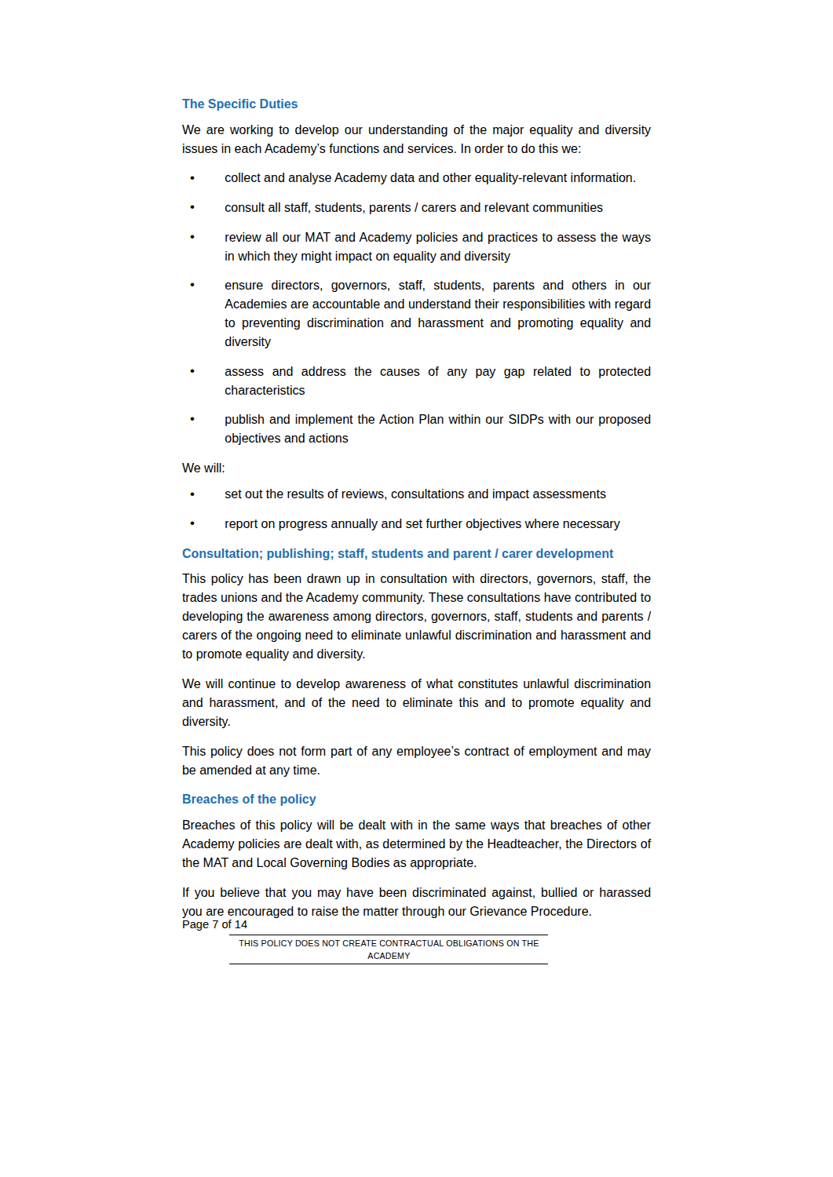The Specific Duties
We are working to develop our understanding of the major equality and diversity issues in each Academy’s functions and services. In order to do this we:
collect and analyse Academy data and other equality-relevant information.
consult all staff, students, parents / carers and relevant communities
review all our MAT and Academy policies and practices to assess the ways in which they might impact on equality and diversity
ensure directors, governors, staff, students, parents and others in our Academies are accountable and understand their responsibilities with regard to preventing discrimination and harassment and promoting equality and diversity
assess and address the causes of any pay gap related to protected characteristics
publish and implement the Action Plan within our SIDPs with our proposed objectives and actions
We will:
set out the results of reviews, consultations and impact assessments
report on progress annually and set further objectives where necessary
Consultation; publishing; staff, students and parent / carer development
This policy has been drawn up in consultation with directors, governors, staff, the trades unions and the Academy community. These consultations have contributed to developing the awareness among directors, governors, staff, students and parents / carers of the ongoing need to eliminate unlawful discrimination and harassment and to promote equality and diversity.
We will continue to develop awareness of what constitutes unlawful discrimination and harassment, and of the need to eliminate this and to promote equality and diversity.
This policy does not form part of any employee’s contract of employment and may be amended at any time.
Breaches of the policy
Breaches of this policy will be dealt with in the same ways that breaches of other Academy policies are dealt with, as determined by the Headteacher, the Directors of the MAT and Local Governing Bodies as appropriate.
If you believe that you may have been discriminated against, bullied or harassed you are encouraged to raise the matter through our Grievance Procedure.
Page 7 of 14
THIS POLICY DOES NOT CREATE CONTRACTUAL OBLIGATIONS ON THE ACADEMY